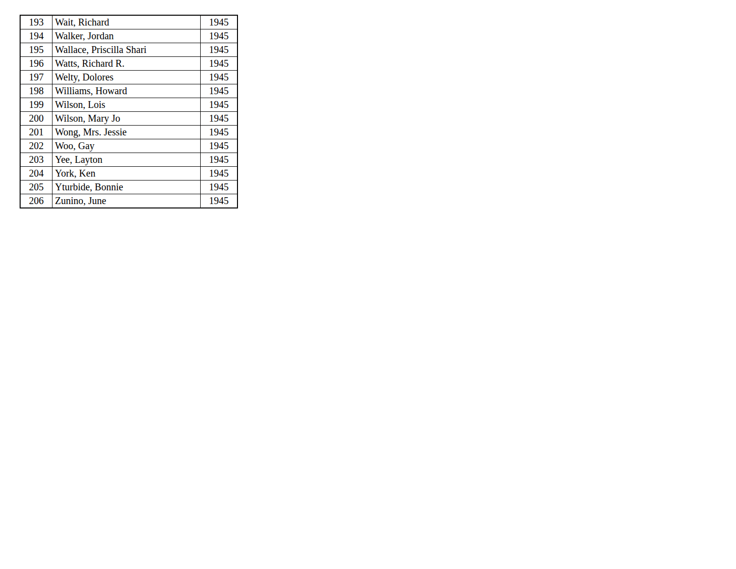| 193 | Wait, Richard | 1945 |
| 194 | Walker, Jordan | 1945 |
| 195 | Wallace, Priscilla Shari | 1945 |
| 196 | Watts, Richard R. | 1945 |
| 197 | Welty, Dolores | 1945 |
| 198 | Williams, Howard | 1945 |
| 199 | Wilson, Lois | 1945 |
| 200 | Wilson, Mary Jo | 1945 |
| 201 | Wong, Mrs. Jessie | 1945 |
| 202 | Woo, Gay | 1945 |
| 203 | Yee, Layton | 1945 |
| 204 | York, Ken | 1945 |
| 205 | Yturbide, Bonnie | 1945 |
| 206 | Zunino, June | 1945 |